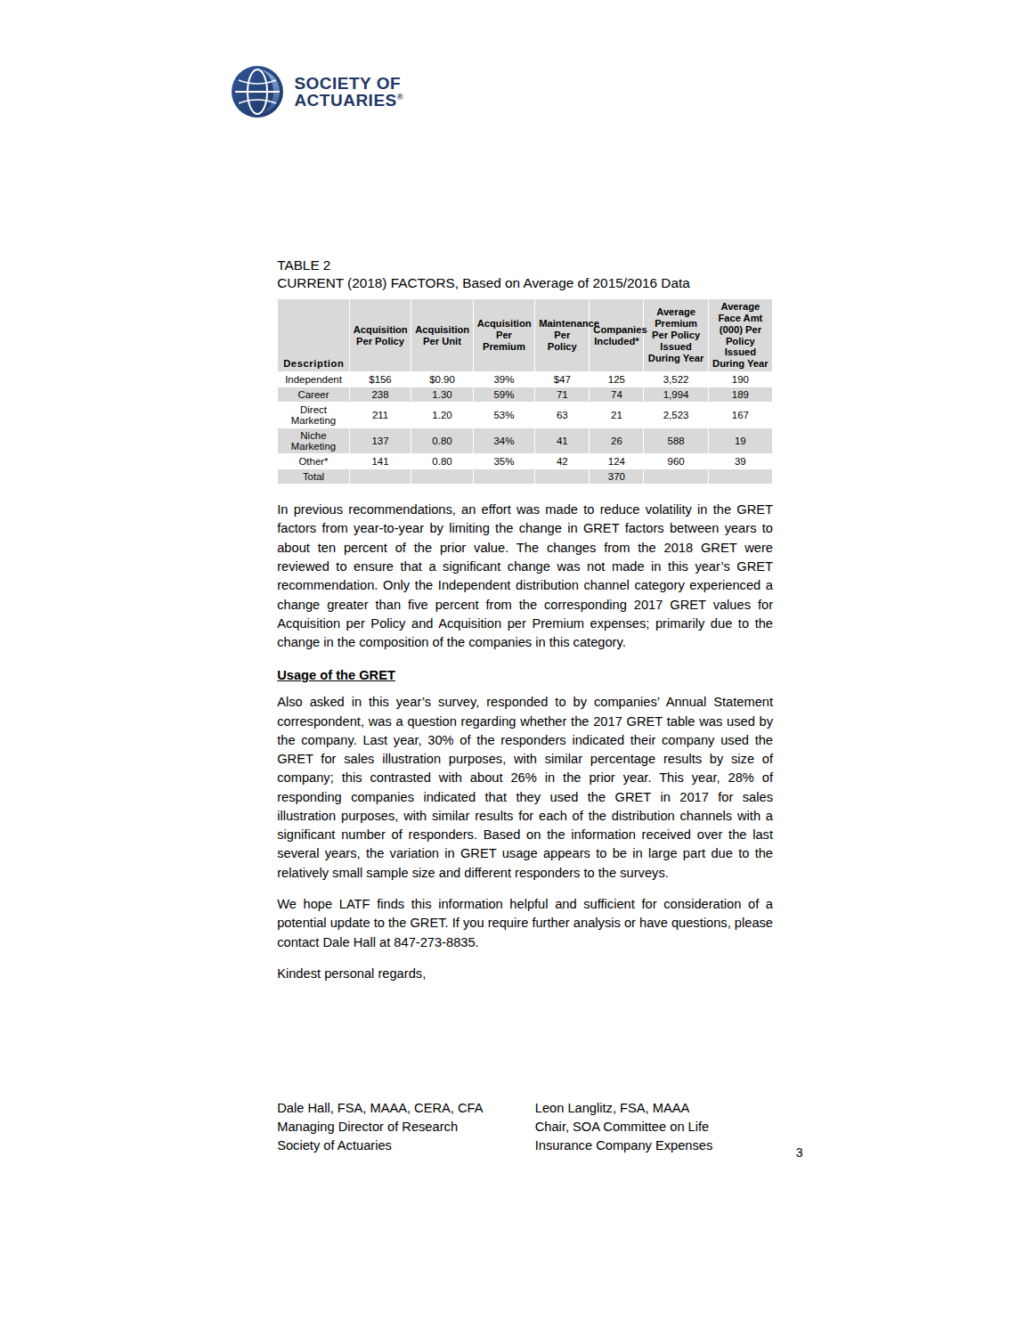SOCIETY OF ACTUARIES®
TABLE 2 CURRENT (2018) FACTORS, Based on Average of 2015/2016 Data
| Description | Acquisition Per Policy | Acquisition Per Unit | Acquisition Per Premium | Maintenance Per Policy | Companies Included* | Average Premium Per Policy Issued During Year | Average Face Amt (000) Per Policy Issued During Year |
| --- | --- | --- | --- | --- | --- | --- | --- |
| Independent | $156 | $0.90 | 39% | $47 | 125 | 3,522 | 190 |
| Career | 238 | 1.30 | 59% | 71 | 74 | 1,994 | 189 |
| Direct Marketing | 211 | 1.20 | 53% | 63 | 21 | 2,523 | 167 |
| Niche Marketing | 137 | 0.80 | 34% | 41 | 26 | 588 | 19 |
| Other* | 141 | 0.80 | 35% | 42 | 124 | 960 | 39 |
| Total | | | | | 370 | | |
In previous recommendations, an effort was made to reduce volatility in the GRET factors from year-to-year by limiting the change in GRET factors between years to about ten percent of the prior value. The changes from the 2018 GRET were reviewed to ensure that a significant change was not made in this year’s GRET recommendation. Only the Independent distribution channel category experienced a change greater than five percent from the corresponding 2017 GRET values for Acquisition per Policy and Acquisition per Premium expenses; primarily due to the change in the composition of the companies in this category.
Usage of the GRET
Also asked in this year’s survey, responded to by companies’ Annual Statement correspondent, was a question regarding whether the 2017 GRET table was used by the company. Last year, 30% of the responders indicated their company used the GRET for sales illustration purposes, with similar percentage results by size of company; this contrasted with about 26% in the prior year. This year, 28% of responding companies indicated that they used the GRET in 2017 for sales illustration purposes, with similar results for each of the distribution channels with a significant number of responders. Based on the information received over the last several years, the variation in GRET usage appears to be in large part due to the relatively small sample size and different responders to the surveys.
We hope LATF finds this information helpful and sufficient for consideration of a potential update to the GRET. If you require further analysis or have questions, please contact Dale Hall at 847-273-8835.
Kindest personal regards,
Dale Hall, FSA, MAAA, CERA, CFA
Managing Director of Research
Society of Actuaries
Leon Langlitz, FSA, MAAA
Chair, SOA Committee on Life
Insurance Company Expenses
3